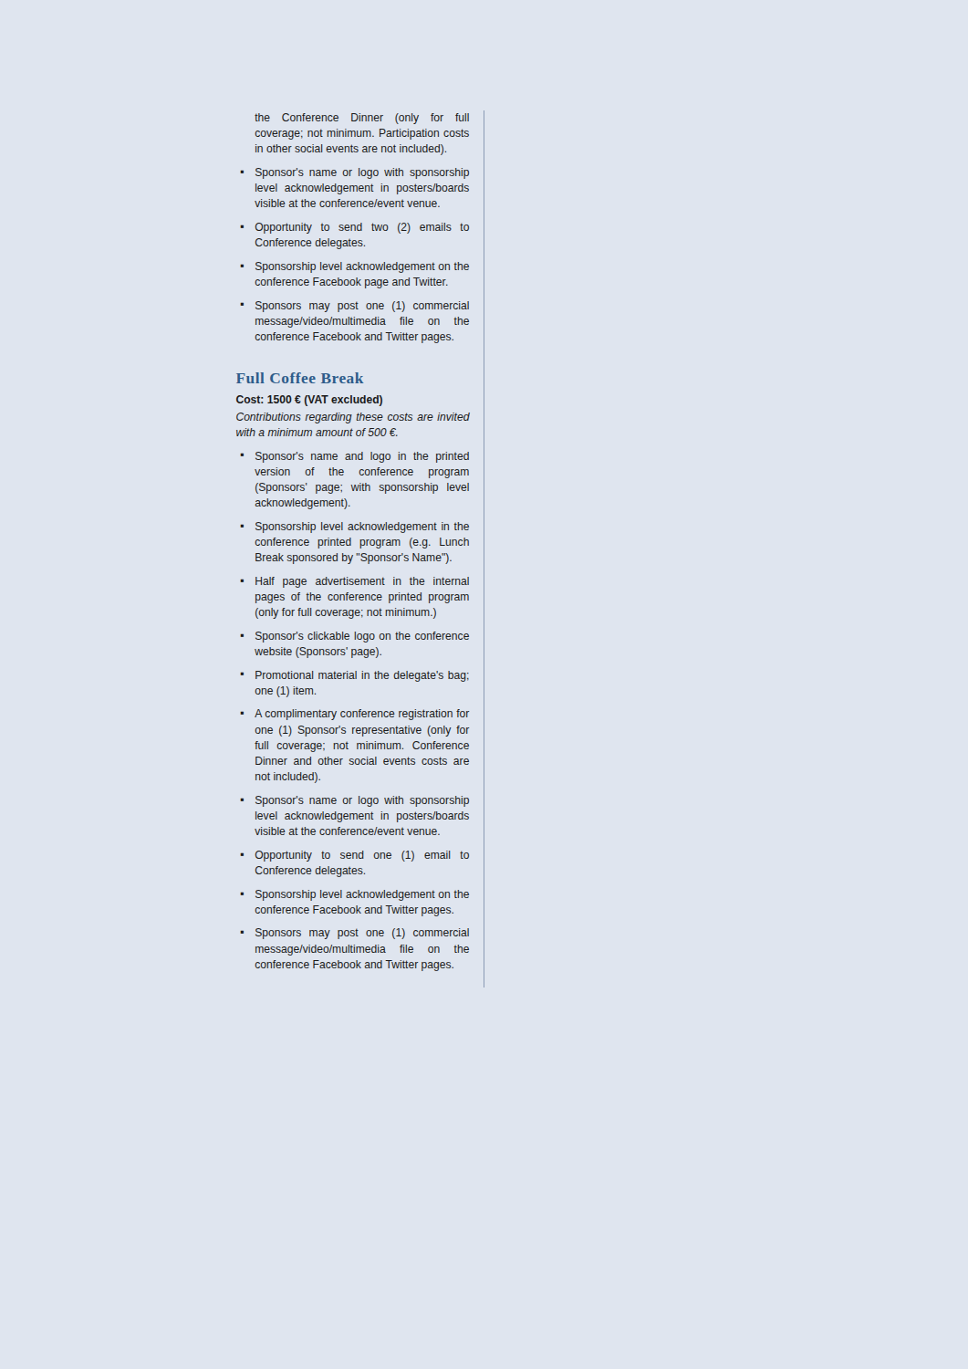the Conference Dinner (only for full coverage; not minimum. Participation costs in other social events are not included).
Sponsor's name or logo with sponsorship level acknowledgement in posters/boards visible at the conference/event venue.
Opportunity to send two (2) emails to Conference delegates.
Sponsorship level acknowledgement on the conference Facebook page and Twitter.
Sponsors may post one (1) commercial message/video/multimedia file on the conference Facebook and Twitter pages.
Full Coffee Break
Cost: 1500 € (VAT excluded)
Contributions regarding these costs are invited with a minimum amount of 500 €.
Sponsor's name and logo in the printed version of the conference program (Sponsors' page; with sponsorship level acknowledgement).
Sponsorship level acknowledgement in the conference printed program (e.g. Lunch Break sponsored by "Sponsor's Name").
Half page advertisement in the internal pages of the conference printed program (only for full coverage; not minimum.)
Sponsor's clickable logo on the conference website (Sponsors' page).
Promotional material in the delegate's bag; one (1) item.
A complimentary conference registration for one (1) Sponsor's representative (only for full coverage; not minimum. Conference Dinner and other social events costs are not included).
Sponsor's name or logo with sponsorship level acknowledgement in posters/boards visible at the conference/event venue.
Opportunity to send one (1) email to Conference delegates.
Sponsorship level acknowledgement on the conference Facebook and Twitter pages.
Sponsors may post one (1) commercial message/video/multimedia file on the conference Facebook and Twitter pages.